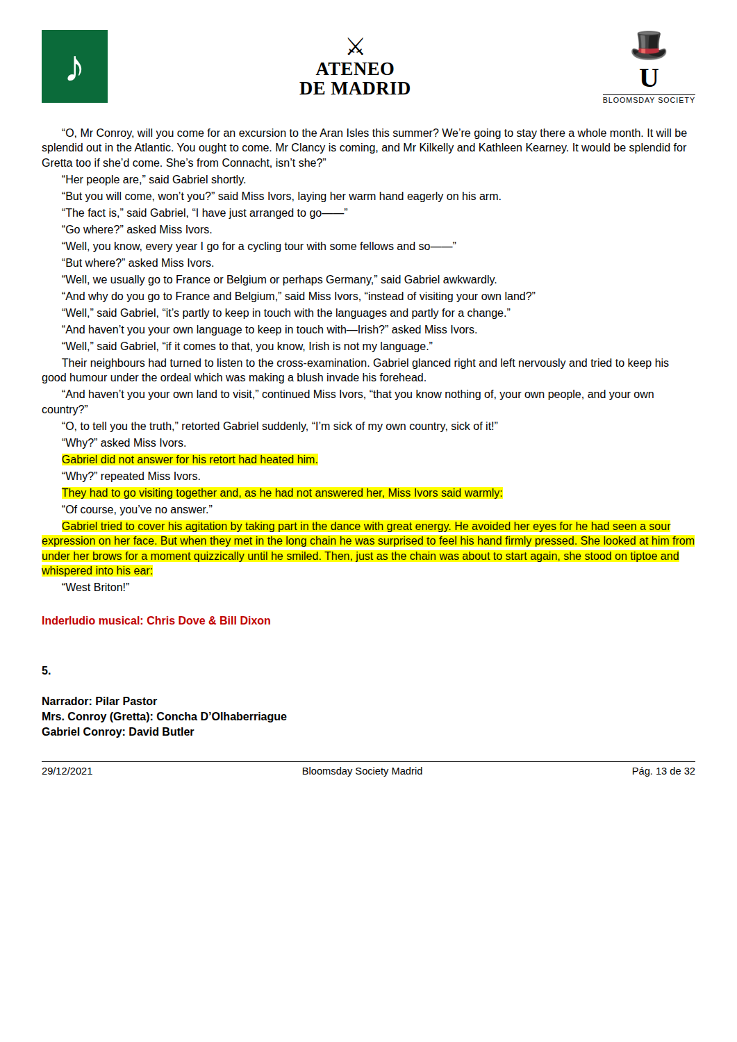♪
⚔
ATENEO
DE MADRID
🎩
U
BLOOMSDAY SOCIETY
“O, Mr Conroy, will you come for an excursion to the Aran Isles this summer? We’re going to stay there a whole month. It will be splendid out in the Atlantic. You ought to come. Mr Clancy is coming, and Mr Kilkelly and Kathleen Kearney. It would be splendid for Gretta too if she’d come. She’s from Connacht, isn’t she?”
“Her people are,” said Gabriel shortly.
“But you will come, won’t you?” said Miss Ivors, laying her warm hand eagerly on his arm.
“The fact is,” said Gabriel, “I have just arranged to go——”
“Go where?” asked Miss Ivors.
“Well, you know, every year I go for a cycling tour with some fellows and so——”
“But where?” asked Miss Ivors.
“Well, we usually go to France or Belgium or perhaps Germany,” said Gabriel awkwardly.
“And why do you go to France and Belgium,” said Miss Ivors, “instead of visiting your own land?”
“Well,” said Gabriel, “it’s partly to keep in touch with the languages and partly for a change.”
“And haven’t you your own language to keep in touch with—Irish?” asked Miss Ivors.
“Well,” said Gabriel, “if it comes to that, you know, Irish is not my language.”
Their neighbours had turned to listen to the cross-examination. Gabriel glanced right and left nervously and tried to keep his good humour under the ordeal which was making a blush invade his forehead.
“And haven’t you your own land to visit,” continued Miss Ivors, “that you know nothing of, your own people, and your own country?”
“O, to tell you the truth,” retorted Gabriel suddenly, “I’m sick of my own country, sick of it!”
“Why?” asked Miss Ivors.
Gabriel did not answer for his retort had heated him.
“Why?” repeated Miss Ivors.
They had to go visiting together and, as he had not answered her, Miss Ivors said warmly:
“Of course, you’ve no answer.”
Gabriel tried to cover his agitation by taking part in the dance with great energy. He avoided her eyes for he had seen a sour expression on her face. But when they met in the long chain he was surprised to feel his hand firmly pressed. She looked at him from under her brows for a moment quizzically until he smiled. Then, just as the chain was about to start again, she stood on tiptoe and whispered into his ear:
“West Briton!”
Inderludio musical: Chris Dove & Bill Dixon
5.
Narrador: Pilar Pastor
Mrs. Conroy (Gretta): Concha D’Olhaberriague
Gabriel Conroy: David Butler
29/12/2021 Bloomsday Society Madrid Pág. 13 de 32